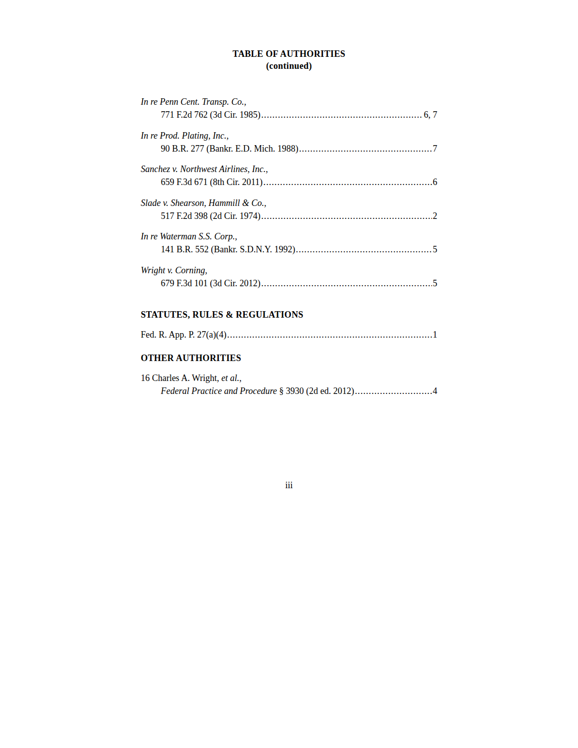TABLE OF AUTHORITIES(continued)
In re Penn Cent. Transp. Co.,
771 F.2d 762 (3d Cir. 1985) 6, 7
In re Prod. Plating, Inc.,
90 B.R. 277 (Bankr. E.D. Mich. 1988) 7
Sanchez v. Northwest Airlines, Inc.,
659 F.3d 671 (8th Cir. 2011) 6
Slade v. Shearson, Hammill & Co.,
517 F.2d 398 (2d Cir. 1974) 2
In re Waterman S.S. Corp.,
141 B.R. 552 (Bankr. S.D.N.Y. 1992) 5
Wright v. Corning,
679 F.3d 101 (3d Cir. 2012) 5
STATUTES, RULES & REGULATIONS
Fed. R. App. P. 27(a)(4) 1
OTHER AUTHORITIES
16 Charles A. Wright, et al.,
Federal Practice and Procedure § 3930 (2d ed. 2012) 4
iii